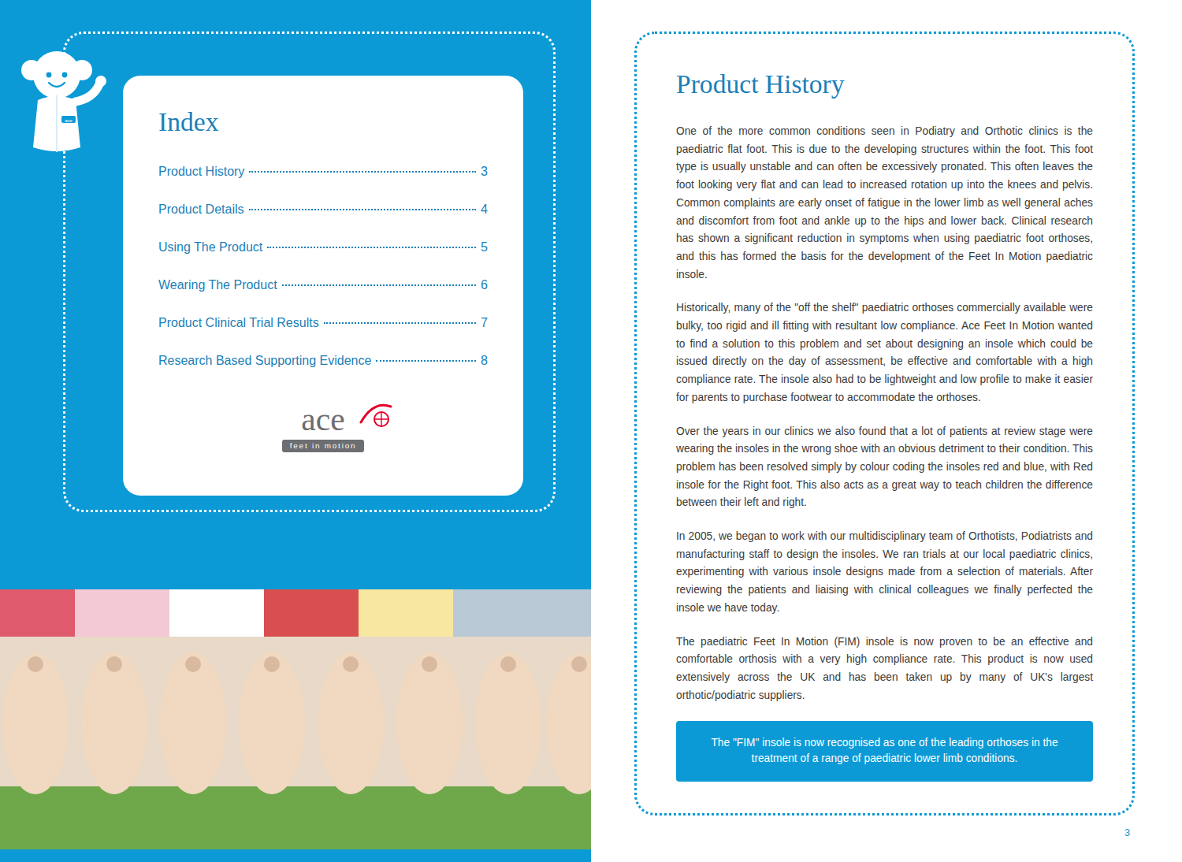ace
Index
Product History 3
Product Details 4
Using The Product 5
Wearing The Product 6
Product Clinical Trial Results 7
Research Based Supporting Evidence 8
ace feet in motion
Product History
One of the more common conditions seen in Podiatry and Orthotic clinics is the paediatric flat foot. This is due to the developing structures within the foot. This foot type is usually unstable and can often be excessively pronated. This often leaves the foot looking very flat and can lead to increased rotation up into the knees and pelvis. Common complaints are early onset of fatigue in the lower limb as well general aches and discomfort from foot and ankle up to the hips and lower back. Clinical research has shown a significant reduction in symptoms when using paediatric foot orthoses, and this has formed the basis for the development of the Feet In Motion paediatric insole.
Historically, many of the "off the shelf" paediatric orthoses commercially available were bulky, too rigid and ill fitting with resultant low compliance. Ace Feet In Motion wanted to find a solution to this problem and set about designing an insole which could be issued directly on the day of assessment, be effective and comfortable with a high compliance rate. The insole also had to be lightweight and low profile to make it easier for parents to purchase footwear to accommodate the orthoses.
Over the years in our clinics we also found that a lot of patients at review stage were wearing the insoles in the wrong shoe with an obvious detriment to their condition. This problem has been resolved simply by colour coding the insoles red and blue, with Red insole for the Right foot. This also acts as a great way to teach children the difference between their left and right.
In 2005, we began to work with our multidisciplinary team of Orthotists, Podiatrists and manufacturing staff to design the insoles. We ran trials at our local paediatric clinics, experimenting with various insole designs made from a selection of materials. After reviewing the patients and liaising with clinical colleagues we finally perfected the insole we have today.
The paediatric Feet In Motion (FIM) insole is now proven to be an effective and comfortable orthosis with a very high compliance rate. This product is now used extensively across the UK and has been taken up by many of UK's largest orthotic/podiatric suppliers.
The "FIM" insole is now recognised as one of the leading orthoses in the treatment of a range of paediatric lower limb conditions.
3